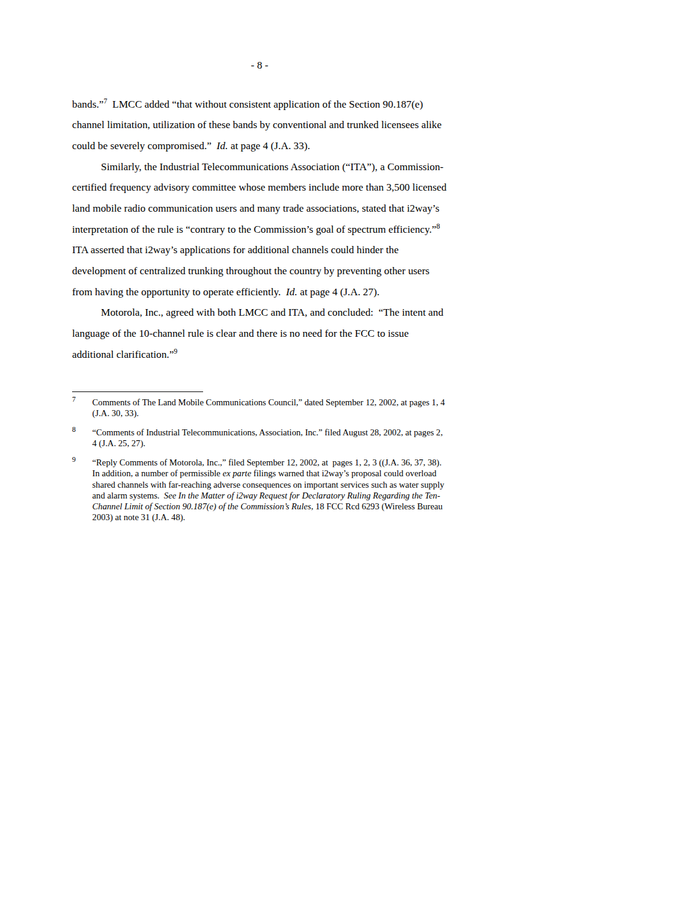- 8 -
bands.”7 LMCC added “that without consistent application of the Section 90.187(e) channel limitation, utilization of these bands by conventional and trunked licensees alike could be severely compromised.” Id. at page 4 (J.A. 33).
Similarly, the Industrial Telecommunications Association (“ITA”), a Commission-certified frequency advisory committee whose members include more than 3,500 licensed land mobile radio communication users and many trade associations, stated that i2way’s interpretation of the rule is “contrary to the Commission’s goal of spectrum efficiency.”8 ITA asserted that i2way’s applications for additional channels could hinder the development of centralized trunking throughout the country by preventing other users from having the opportunity to operate efficiently. Id. at page 4 (J.A. 27).
Motorola, Inc., agreed with both LMCC and ITA, and concluded: “The intent and language of the 10-channel rule is clear and there is no need for the FCC to issue additional clarification.”9
7 Comments of The Land Mobile Communications Council,” dated September 12, 2002, at pages 1, 4 (J.A. 30, 33).
8“Comments of Industrial Telecommunications, Association, Inc.” filed August 28, 2002, at pages 2, 4 (J.A. 25, 27).
9“Reply Comments of Motorola, Inc.,” filed September 12, 2002, at pages 1, 2, 3 ((J.A. 36, 37, 38). In addition, a number of permissible ex parte filings warned that i2way’s proposal could overload shared channels with far-reaching adverse consequences on important services such as water supply and alarm systems. See In the Matter of i2way Request for Declaratory Ruling Regarding the Ten-Channel Limit of Section 90.187(e) of the Commission’s Rules, 18 FCC Rcd 6293 (Wireless Bureau 2003) at note 31 (J.A. 48).